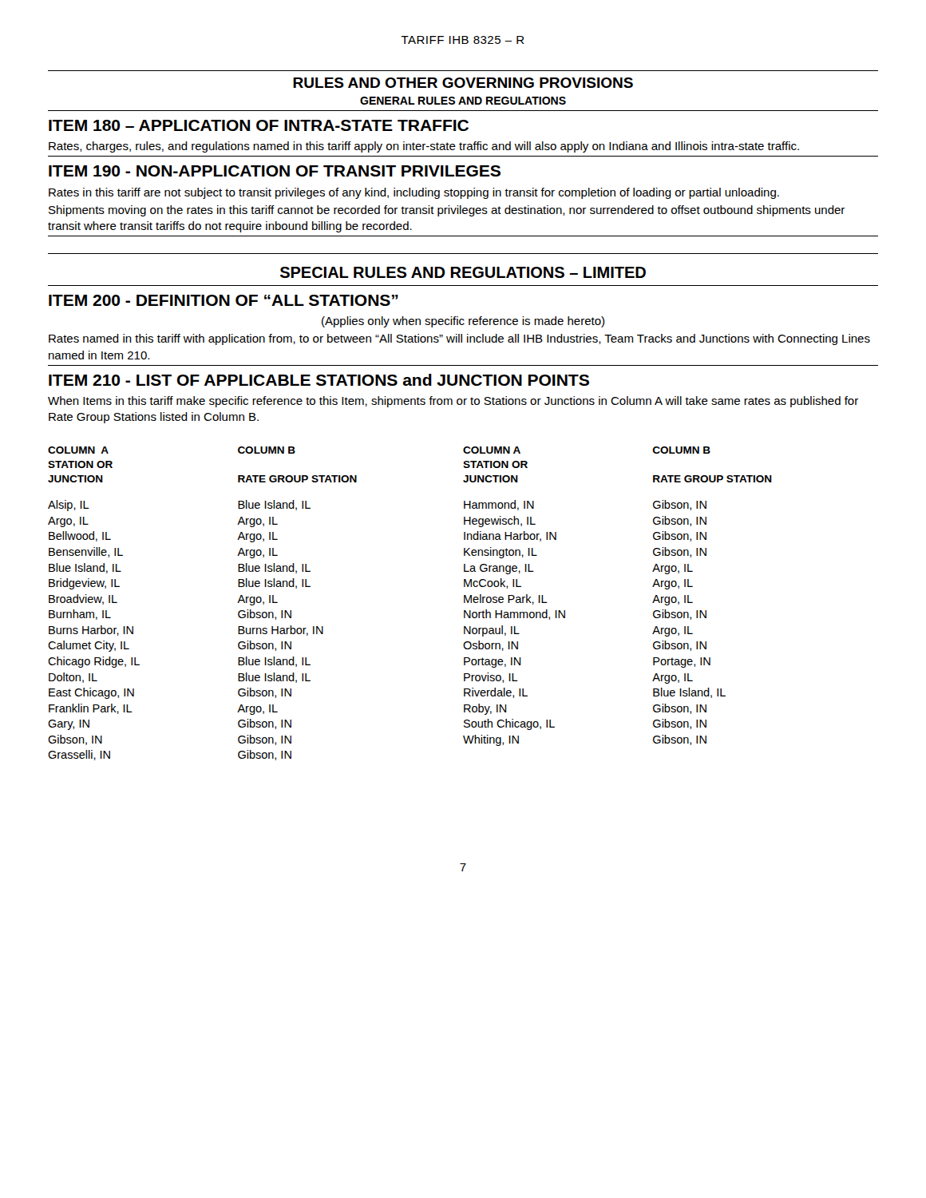TARIFF IHB 8325 – R
RULES AND OTHER GOVERNING PROVISIONS
GENERAL RULES AND REGULATIONS
ITEM 180 – APPLICATION OF INTRA-STATE TRAFFIC
Rates, charges, rules, and regulations named in this tariff apply on inter-state traffic and will also apply on Indiana and Illinois intra-state traffic.
ITEM 190 - NON-APPLICATION OF TRANSIT PRIVILEGES
Rates in this tariff are not subject to transit privileges of any kind, including stopping in transit for completion of loading or partial unloading.
Shipments moving on the rates in this tariff cannot be recorded for transit privileges at destination, nor surrendered to offset outbound shipments under transit where transit tariffs do not require inbound billing be recorded.
SPECIAL RULES AND REGULATIONS – LIMITED
ITEM 200 - DEFINITION OF “ALL STATIONS”
(Applies only when specific reference is made hereto)
Rates named in this tariff with application from, to or between “All Stations” will include all IHB Industries, Team Tracks and Junctions with Connecting Lines named in Item 210.
ITEM 210 - LIST OF APPLICABLE STATIONS and JUNCTION POINTS
When Items in this tariff make specific reference to this Item, shipments from or to Stations or Junctions in Column A will take same rates as published for Rate Group Stations listed in Column B.
| COLUMN A STATION OR JUNCTION | COLUMN B RATE GROUP STATION | COLUMN A STATION OR JUNCTION | COLUMN B RATE GROUP STATION |
| --- | --- | --- | --- |
| Alsip, IL | Blue Island, IL | Hammond, IN | Gibson, IN |
| Argo, IL | Argo, IL | Hegewisch, IL | Gibson, IN |
| Bellwood, IL | Argo, IL | Indiana Harbor, IN | Gibson, IN |
| Bensenville, IL | Argo, IL | Kensington, IL | Gibson, IN |
| Blue Island, IL | Blue Island, IL | La Grange, IL | Argo, IL |
| Bridgeview, IL | Blue Island, IL | McCook, IL | Argo, IL |
| Broadview, IL | Argo, IL | Melrose Park, IL | Argo, IL |
| Burnham, IL | Gibson, IN | North Hammond, IN | Gibson, IN |
| Burns Harbor, IN | Burns Harbor, IN | Norpaul, IL | Argo, IL |
| Calumet City, IL | Gibson, IN | Osborn, IN | Gibson, IN |
| Chicago Ridge, IL | Blue Island, IL | Portage, IN | Portage, IN |
| Dolton, IL | Blue Island, IL | Proviso, IL | Argo, IL |
| East Chicago, IN | Gibson, IN | Riverdale, IL | Blue Island, IL |
| Franklin Park, IL | Argo, IL | Roby, IN | Gibson, IN |
| Gary, IN | Gibson, IN | South Chicago, IL | Gibson, IN |
| Gibson, IN | Gibson, IN | Whiting, IN | Gibson, IN |
| Grasselli, IN | Gibson, IN | | |
7